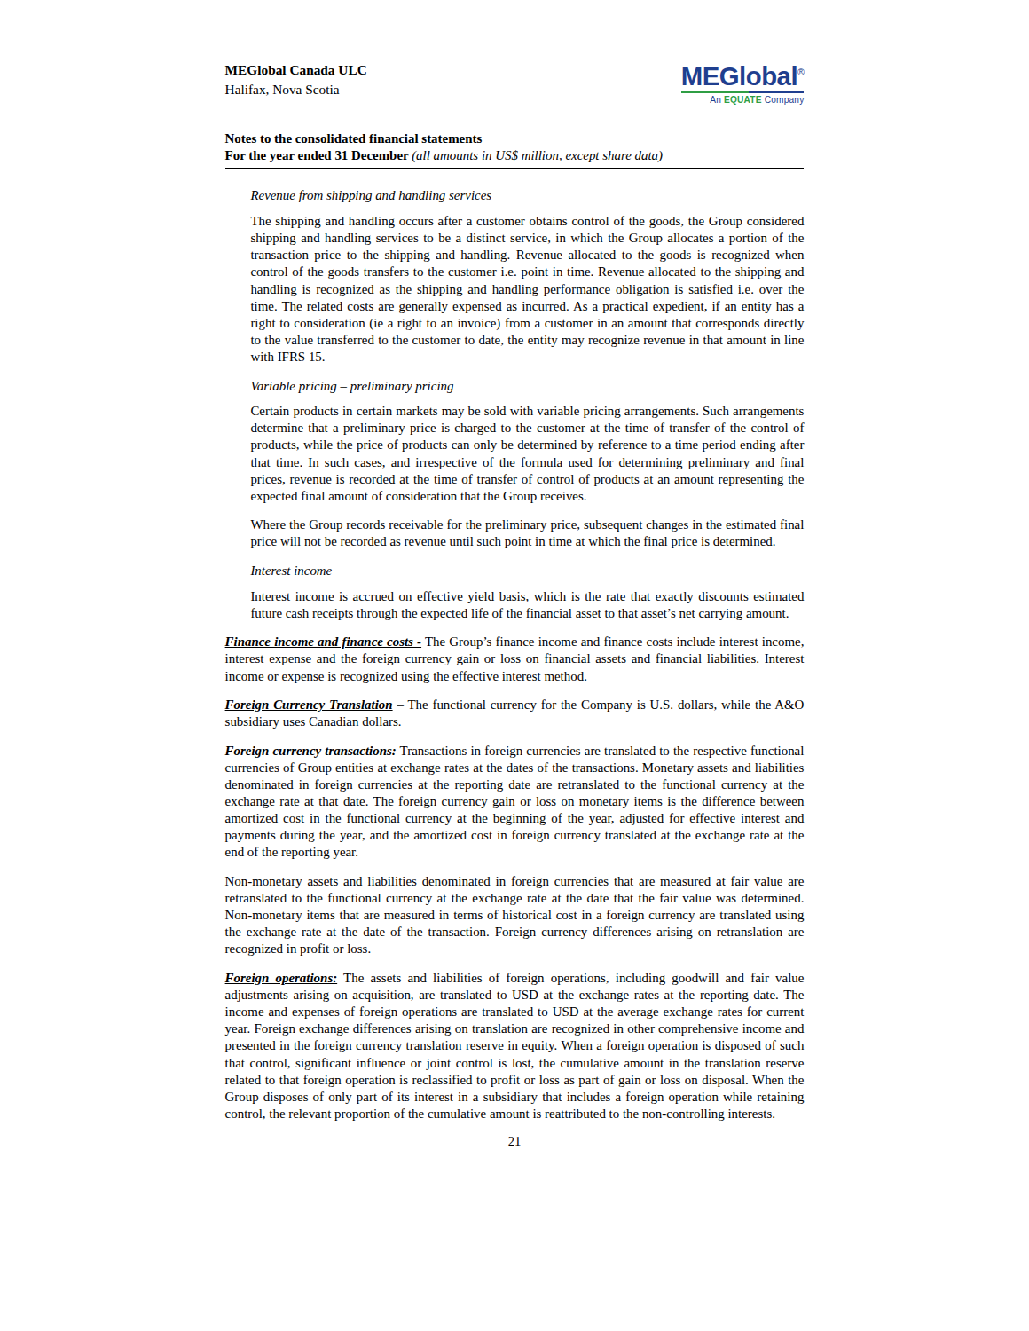MEGlobal Canada ULC
Halifax, Nova Scotia
MEGlobal®
An EQUATE Company
Notes to the consolidated financial statements
For the year ended 31 December (all amounts in US$ million, except share data)
Revenue from shipping and handling services
The shipping and handling occurs after a customer obtains control of the goods, the Group considered shipping and handling services to be a distinct service, in which the Group allocates a portion of the transaction price to the shipping and handling. Revenue allocated to the goods is recognized when control of the goods transfers to the customer i.e. point in time. Revenue allocated to the shipping and handling is recognized as the shipping and handling performance obligation is satisfied i.e. over the time. The related costs are generally expensed as incurred. As a practical expedient, if an entity has a right to consideration (ie a right to an invoice) from a customer in an amount that corresponds directly to the value transferred to the customer to date, the entity may recognize revenue in that amount in line with IFRS 15.
Variable pricing – preliminary pricing
Certain products in certain markets may be sold with variable pricing arrangements. Such arrangements determine that a preliminary price is charged to the customer at the time of transfer of the control of products, while the price of products can only be determined by reference to a time period ending after that time. In such cases, and irrespective of the formula used for determining preliminary and final prices, revenue is recorded at the time of transfer of control of products at an amount representing the expected final amount of consideration that the Group receives.
Where the Group records receivable for the preliminary price, subsequent changes in the estimated final price will not be recorded as revenue until such point in time at which the final price is determined.
Interest income
Interest income is accrued on effective yield basis, which is the rate that exactly discounts estimated future cash receipts through the expected life of the financial asset to that asset’s net carrying amount.
Finance income and finance costs - The Group’s finance income and finance costs include interest income, interest expense and the foreign currency gain or loss on financial assets and financial liabilities. Interest income or expense is recognized using the effective interest method.
Foreign Currency Translation – The functional currency for the Company is U.S. dollars, while the A&O subsidiary uses Canadian dollars.
Foreign currency transactions: Transactions in foreign currencies are translated to the respective functional currencies of Group entities at exchange rates at the dates of the transactions. Monetary assets and liabilities denominated in foreign currencies at the reporting date are retranslated to the functional currency at the exchange rate at that date. The foreign currency gain or loss on monetary items is the difference between amortized cost in the functional currency at the beginning of the year, adjusted for effective interest and payments during the year, and the amortized cost in foreign currency translated at the exchange rate at the end of the reporting year.
Non-monetary assets and liabilities denominated in foreign currencies that are measured at fair value are retranslated to the functional currency at the exchange rate at the date that the fair value was determined. Non-monetary items that are measured in terms of historical cost in a foreign currency are translated using the exchange rate at the date of the transaction. Foreign currency differences arising on retranslation are recognized in profit or loss.
Foreign operations: The assets and liabilities of foreign operations, including goodwill and fair value adjustments arising on acquisition, are translated to USD at the exchange rates at the reporting date. The income and expenses of foreign operations are translated to USD at the average exchange rates for current year. Foreign exchange differences arising on translation are recognized in other comprehensive income and presented in the foreign currency translation reserve in equity. When a foreign operation is disposed of such that control, significant influence or joint control is lost, the cumulative amount in the translation reserve related to that foreign operation is reclassified to profit or loss as part of gain or loss on disposal. When the Group disposes of only part of its interest in a subsidiary that includes a foreign operation while retaining control, the relevant proportion of the cumulative amount is reattributed to the non-controlling interests.
21